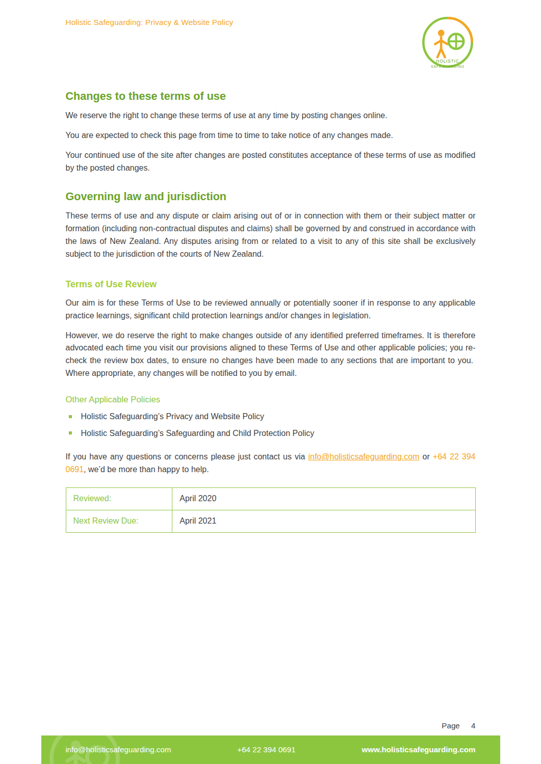Holistic Safeguarding: Privacy & Website Policy
HOLISTIC SAFEGUARDING
Changes to these terms of use
We reserve the right to change these terms of use at any time by posting changes online.
You are expected to check this page from time to time to take notice of any changes made.
Your continued use of the site after changes are posted constitutes acceptance of these terms of use as modified by the posted changes.
Governing law and jurisdiction
These terms of use and any dispute or claim arising out of or in connection with them or their subject matter or formation (including non-contractual disputes and claims) shall be governed by and construed in accordance with the laws of New Zealand. Any disputes arising from or related to a visit to any of this site shall be exclusively subject to the jurisdiction of the courts of New Zealand.
Terms of Use Review
Our aim is for these Terms of Use to be reviewed annually or potentially sooner if in response to any applicable practice learnings, significant child protection learnings and/or changes in legislation.
However, we do reserve the right to make changes outside of any identified preferred timeframes. It is therefore advocated each time you visit our provisions aligned to these Terms of Use and other applicable policies; you re-check the review box dates, to ensure no changes have been made to any sections that are important to you. Where appropriate, any changes will be notified to you by email.
Other Applicable Policies
Holistic Safeguarding’s Privacy and Website Policy
Holistic Safeguarding’s Safeguarding and Child Protection Policy
If you have any questions or concerns please just contact us via info@holisticsafeguarding.com or +64 22 394 0691, we’d be more than happy to help.
| Reviewed: | April 2020 |
| Next Review Due: | April 2021 |
Page 4
info@holisticsafeguarding.com +64 22 394 0691 www.holisticsafeguarding.com